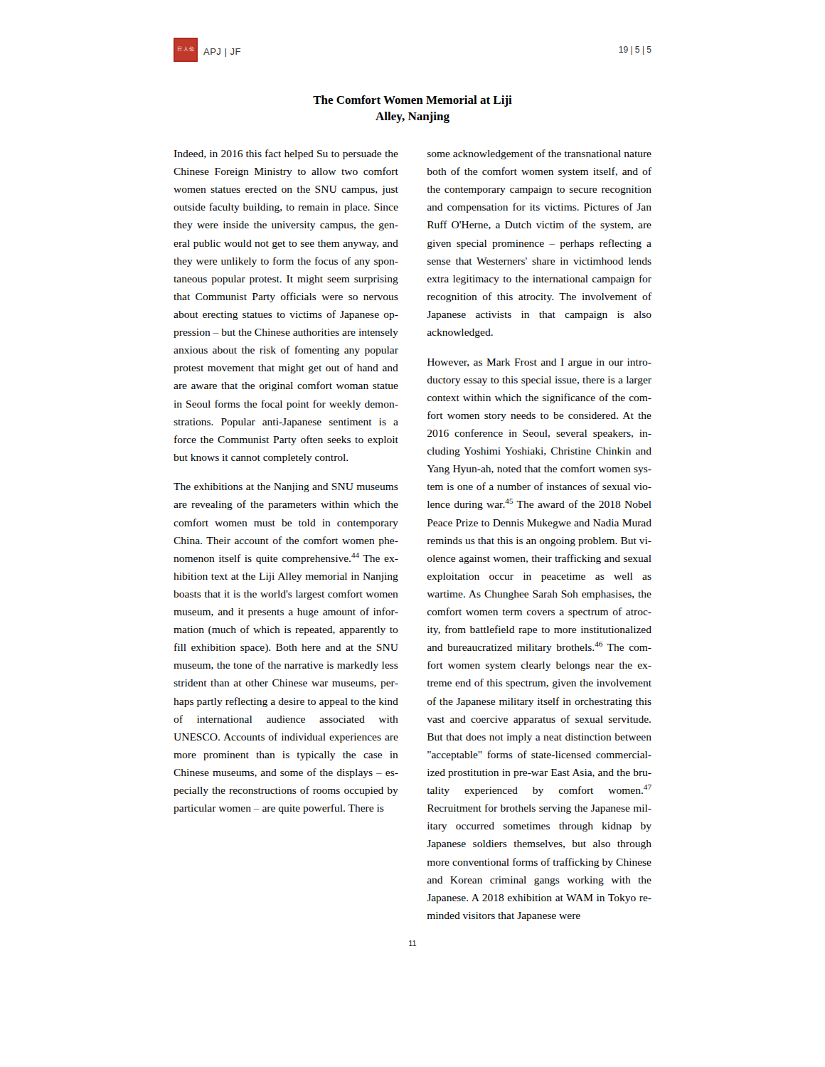日 人 位
APJ | JF
19 | 5 | 5
The Comfort Women Memorial at Liji
Alley, Nanjing
Indeed, in 2016 this fact helped Su to persuade the Chinese Foreign Ministry to allow two comfort women statues erected on the SNU campus, just outside faculty building, to remain in place. Since they were inside the university campus, the general public would not get to see them anyway, and they were unlikely to form the focus of any spontaneous popular protest. It might seem surprising that Communist Party officials were so nervous about erecting statues to victims of Japanese oppression – but the Chinese authorities are intensely anxious about the risk of fomenting any popular protest movement that might get out of hand and are aware that the original comfort woman statue in Seoul forms the focal point for weekly demonstrations. Popular anti-Japanese sentiment is a force the Communist Party often seeks to exploit but knows it cannot completely control.
The exhibitions at the Nanjing and SNU museums are revealing of the parameters within which the comfort women must be told in contemporary China. Their account of the comfort women phenomenon itself is quite comprehensive.44 The exhibition text at the Liji Alley memorial in Nanjing boasts that it is the world's largest comfort women museum, and it presents a huge amount of information (much of which is repeated, apparently to fill exhibition space). Both here and at the SNU museum, the tone of the narrative is markedly less strident than at other Chinese war museums, perhaps partly reflecting a desire to appeal to the kind of international audience associated with UNESCO. Accounts of individual experiences are more prominent than is typically the case in Chinese museums, and some of the displays – especially the reconstructions of rooms occupied by particular women – are quite powerful. There is
some acknowledgement of the transnational nature both of the comfort women system itself, and of the contemporary campaign to secure recognition and compensation for its victims. Pictures of Jan Ruff O'Herne, a Dutch victim of the system, are given special prominence – perhaps reflecting a sense that Westerners' share in victimhood lends extra legitimacy to the international campaign for recognition of this atrocity. The involvement of Japanese activists in that campaign is also acknowledged.
However, as Mark Frost and I argue in our introductory essay to this special issue, there is a larger context within which the significance of the comfort women story needs to be considered. At the 2016 conference in Seoul, several speakers, including Yoshimi Yoshiaki, Christine Chinkin and Yang Hyun-ah, noted that the comfort women system is one of a number of instances of sexual violence during war.45 The award of the 2018 Nobel Peace Prize to Dennis Mukegwe and Nadia Murad reminds us that this is an ongoing problem. But violence against women, their trafficking and sexual exploitation occur in peacetime as well as wartime. As Chunghee Sarah Soh emphasises, the comfort women term covers a spectrum of atrocity, from battlefield rape to more institutionalized and bureaucratized military brothels.46 The comfort women system clearly belongs near the extreme end of this spectrum, given the involvement of the Japanese military itself in orchestrating this vast and coercive apparatus of sexual servitude. But that does not imply a neat distinction between "acceptable" forms of state-licensed commercialized prostitution in pre-war East Asia, and the brutality experienced by comfort women.47 Recruitment for brothels serving the Japanese military occurred sometimes through kidnap by Japanese soldiers themselves, but also through more conventional forms of trafficking by Chinese and Korean criminal gangs working with the Japanese. A 2018 exhibition at WAM in Tokyo reminded visitors that Japanese were
11